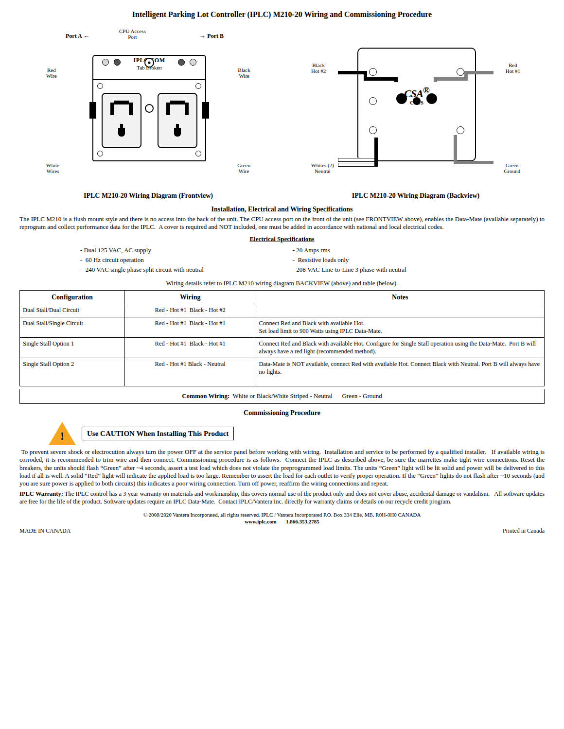Intelligent Parking Lot Controller (IPLC) M210-20 Wiring and Commissioning Procedure
Port A ←
CPU Access
Port
→ Port B
Red
Wire
Black
Wire
White
Wires
Green
Wire
IPLC COM
Tab Broken
IPLC M210-20 Wiring Diagram (Frontview)
Black
Hot #2
Red
Hot #1
Whites (2)
Neutral
Green
Ground
CSA®
C US
IPLC M210-20 Wiring Diagram (Backview)
Installation, Electrical and Wiring Specifications
The IPLC M210 is a flush mount style and there is no access into the back of the unit. The CPU access port on the front of the unit (see FRONTVIEW above), enables the Data-Mate (available separately) to reprogram and collect performance data for the IPLC. A cover is required and NOT included, one must be added in accordance with national and local electrical codes.
Electrical Specifications
| - Dual 125 VAC, AC supply | - 20 Amps rms |
| - 60 Hz circuit operation | - Resistive loads only |
| - 240 VAC single phase split circuit with neutral | - 208 VAC Line-to-Line 3 phase with neutral |
Wiring details refer to IPLC M210 wiring diagram BACKVIEW (above) and table (below).
| Configuration | Wiring | Notes |
| --- | --- | --- |
| Dual Stall/Dual Circuit | Red - Hot #1 Black - Hot #2 | |
| Dual Stall/Single Circuit | Red - Hot #1 Black - Hot #1 | Connect Red and Black with available Hot. Set load limit to 900 Watts using IPLC Data-Mate. |
| Single Stall Option 1 | Red - Hot #1 Black - Hot #1 | Connect Red and Black with available Hot. Configure for Single Stall operation using the Data-Mate. Port B will always have a red light (recommended method). |
| Single Stall Option 2 | Red - Hot #1 Black - Neutral | Data-Mate is NOT available, connect Red with available Hot. Connect Black with Neutral. Port B will always have no lights. |
Common Wiring: White or Black/White Striped - Neutral Green - Ground
Commissioning Procedure
Use CAUTION When Installing This Product
To prevent severe shock or electrocution always turn the power OFF at the service panel before working with wiring. Installation and service to be performed by a qualified installer. If available wiring is corroded, it is recommended to trim wire and then connect. Commissioning procedure is as follows. Connect the IPLC as described above, be sure the marrettes make tight wire connections. Reset the breakers, the units should flash “Green” after ~4 seconds, assert a test load which does not violate the preprogrammed load limits. The units “Green” light will be lit solid and power will be delivered to this load if all is well. A solid “Red” light will indicate the applied load is too large. Remember to assert the load for each outlet to verify proper operation. If the “Green” lights do not flash after ~10 seconds (and you are sure power is applied to both circuits) this indicates a poor wiring connection. Turn off power, reaffirm the wiring connections and repeat.
IPLC Warranty: The IPLC control has a 3 year warranty on materials and workmanship, this covers normal use of the product only and does not cover abuse, accidental damage or vandalism. All software updates are free for the life of the product. Software updates require an IPLC Data-Mate. Contact IPLC/Vantera Inc. directly for warranty claims or details on our recycle credit program.
© 2008/2020 Vantera Incorporated, all rights reserved. IPLC / Vantera Incorporated P.O. Box 334 Elie, MB, R0H-0H0 CANADA
www.iplc.com 1.866.353.2785
MADE IN CANADA
Printed in Canada